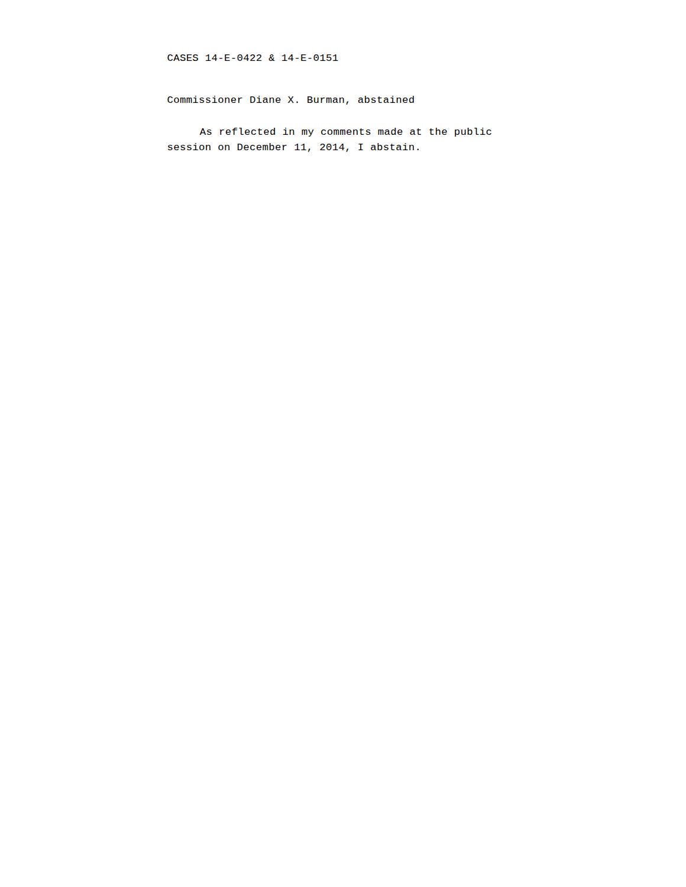CASES 14-E-0422 & 14-E-0151
Commissioner Diane X. Burman, abstained
As reflected in my comments made at the public session on December 11, 2014, I abstain.